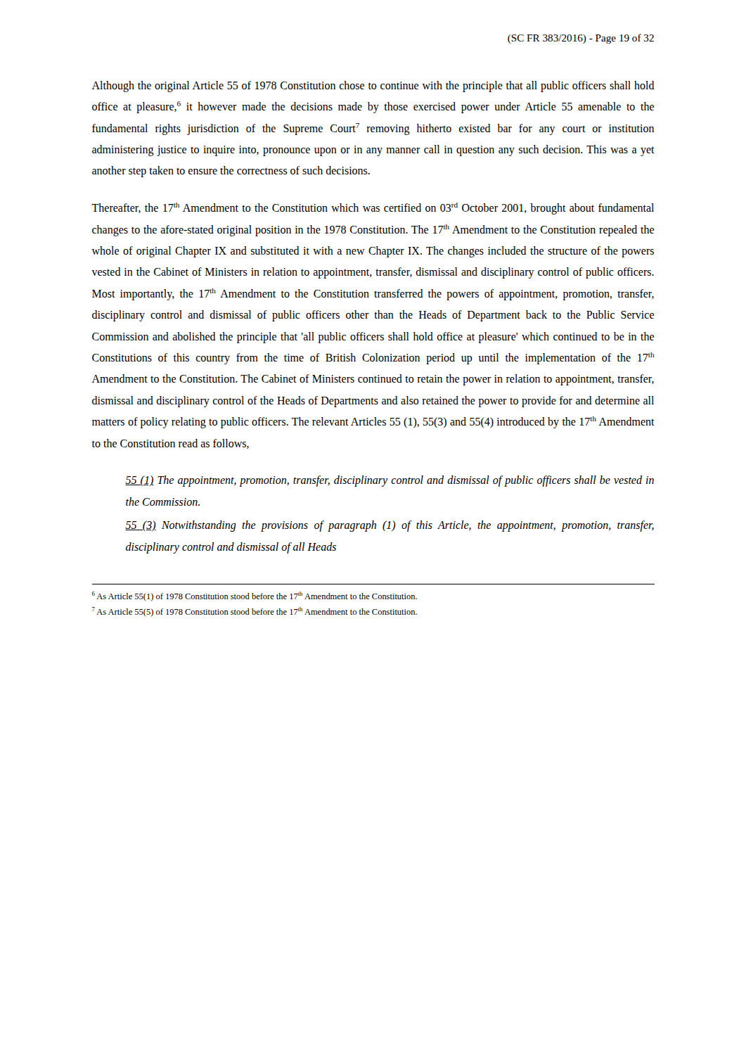(SC FR 383/2016) - Page 19 of 32
Although the original Article 55 of 1978 Constitution chose to continue with the principle that all public officers shall hold office at pleasure,6 it however made the decisions made by those exercised power under Article 55 amenable to the fundamental rights jurisdiction of the Supreme Court7 removing hitherto existed bar for any court or institution administering justice to inquire into, pronounce upon or in any manner call in question any such decision. This was a yet another step taken to ensure the correctness of such decisions.
Thereafter, the 17th Amendment to the Constitution which was certified on 03rd October 2001, brought about fundamental changes to the afore-stated original position in the 1978 Constitution. The 17th Amendment to the Constitution repealed the whole of original Chapter IX and substituted it with a new Chapter IX. The changes included the structure of the powers vested in the Cabinet of Ministers in relation to appointment, transfer, dismissal and disciplinary control of public officers. Most importantly, the 17th Amendment to the Constitution transferred the powers of appointment, promotion, transfer, disciplinary control and dismissal of public officers other than the Heads of Department back to the Public Service Commission and abolished the principle that 'all public officers shall hold office at pleasure' which continued to be in the Constitutions of this country from the time of British Colonization period up until the implementation of the 17th Amendment to the Constitution. The Cabinet of Ministers continued to retain the power in relation to appointment, transfer, dismissal and disciplinary control of the Heads of Departments and also retained the power to provide for and determine all matters of policy relating to public officers. The relevant Articles 55 (1), 55(3) and 55(4) introduced by the 17th Amendment to the Constitution read as follows,
55 (1) The appointment, promotion, transfer, disciplinary control and dismissal of public officers shall be vested in the Commission.
55 (3) Notwithstanding the provisions of paragraph (1) of this Article, the appointment, promotion, transfer, disciplinary control and dismissal of all Heads
6 As Article 55(1) of 1978 Constitution stood before the 17th Amendment to the Constitution.
7 As Article 55(5) of 1978 Constitution stood before the 17th Amendment to the Constitution.